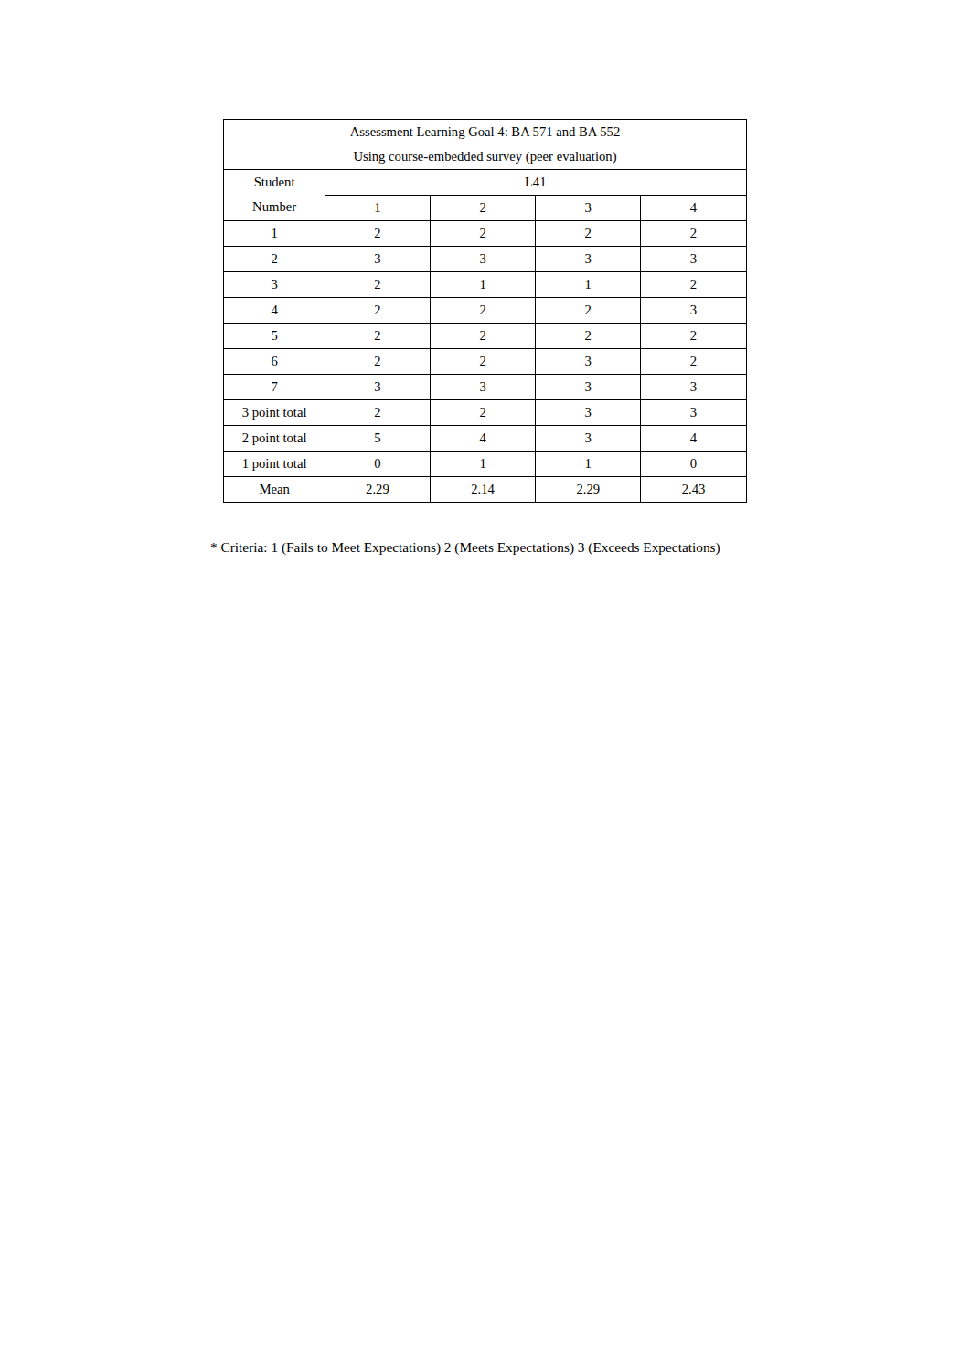| Assessment Learning Goal 4: BA 571 and BA 552 |
| Using course-embedded survey (peer evaluation) |
| Student | L41 |
| Number | 1 | 2 | 3 | 4 |
| 1 | 2 | 2 | 2 | 2 |
| 2 | 3 | 3 | 3 | 3 |
| 3 | 2 | 1 | 1 | 2 |
| 4 | 2 | 2 | 2 | 3 |
| 5 | 2 | 2 | 2 | 2 |
| 6 | 2 | 2 | 3 | 2 |
| 7 | 3 | 3 | 3 | 3 |
| 3 point total | 2 | 2 | 3 | 3 |
| 2 point total | 5 | 4 | 3 | 4 |
| 1 point total | 0 | 1 | 1 | 0 |
| Mean | 2.29 | 2.14 | 2.29 | 2.43 |
* Criteria: 1 (Fails to Meet Expectations) 2 (Meets Expectations) 3 (Exceeds Expectations)